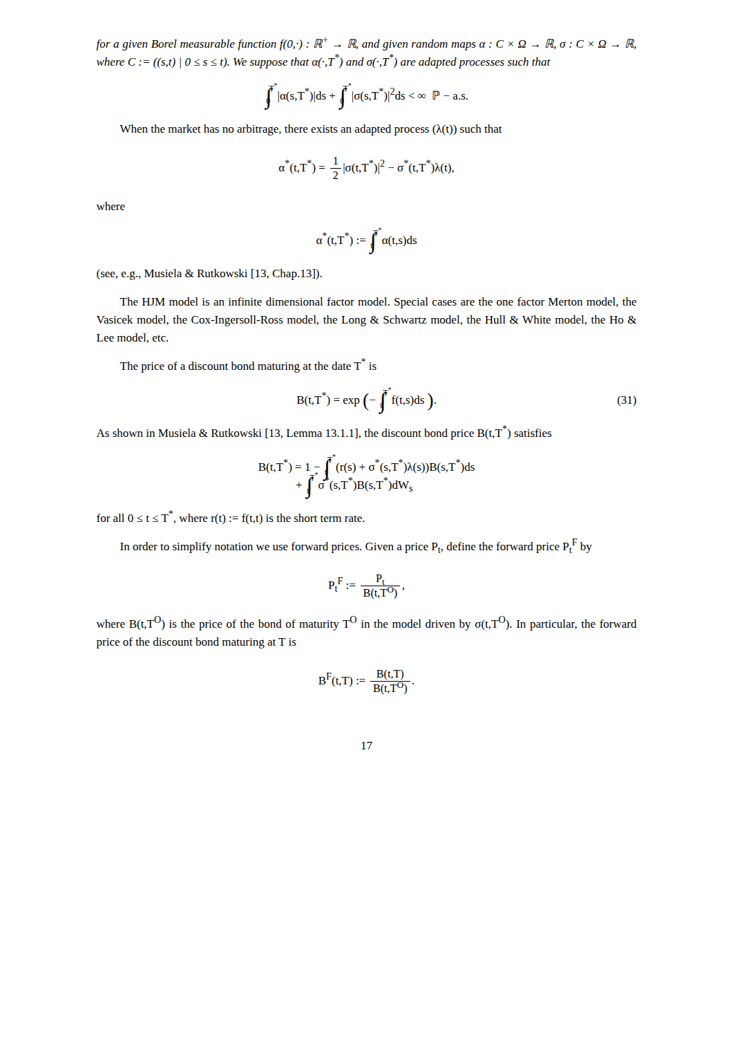for a given Borel measurable function f(0,·) : ℝ+ → ℝ, and given random maps α : C × Ω → ℝ, σ : C × Ω → ℝ, where C := ((s,t) | 0 ≤ s ≤ t). We suppose that α(·,T*) and σ(·,T*) are adapted processes such that
∫T*0 |α(s,T*)|ds + ∫T*0 |σ(s,T*)|2ds < ∞ ℙ − a.s.
When the market has no arbitrage, there exists an adapted process (λ(t)) such that
α*(t,T*) = 12|σ(t,T*)|2 − σ*(t,T*)λ(t),
where
α*(t,T*) := ∫T*t α(t,s)ds
(see, e.g., Musiela & Rutkowski [13, Chap.13]).
The HJM model is an infinite dimensional factor model. Special cases are the one factor Merton model, the Vasicek model, the Cox-Ingersoll-Ross model, the Long & Schwartz model, the Hull & White model, the Ho & Lee model, etc.
The price of a discount bond maturing at the date T* is
B(t,T*) = exp (− ∫T*t f(t,s)ds ). (31)
As shown in Musiela & Rutkowski [13, Lemma 13.1.1], the discount bond price B(t,T*) satisfies
B(t,T*) = 1 − ∫T*t (r(s) + σ*(s,T*)λ(s))B(s,T*)ds + ∫T*t σ*(s,T*)B(s,T*)dWs
for all 0 ≤ t ≤ T*, where r(t) := f(t,t) is the short term rate.
In order to simplify notation we use forward prices. Given a price Pt, define the forward price PtF by
PtF := Pt B(t,TO),
where B(t,TO) is the price of the bond of maturity TO in the model driven by σ(t,TO). In particular, the forward price of the discount bond maturing at T is
BF(t,T) := B(t,T) B(t,TO).
17